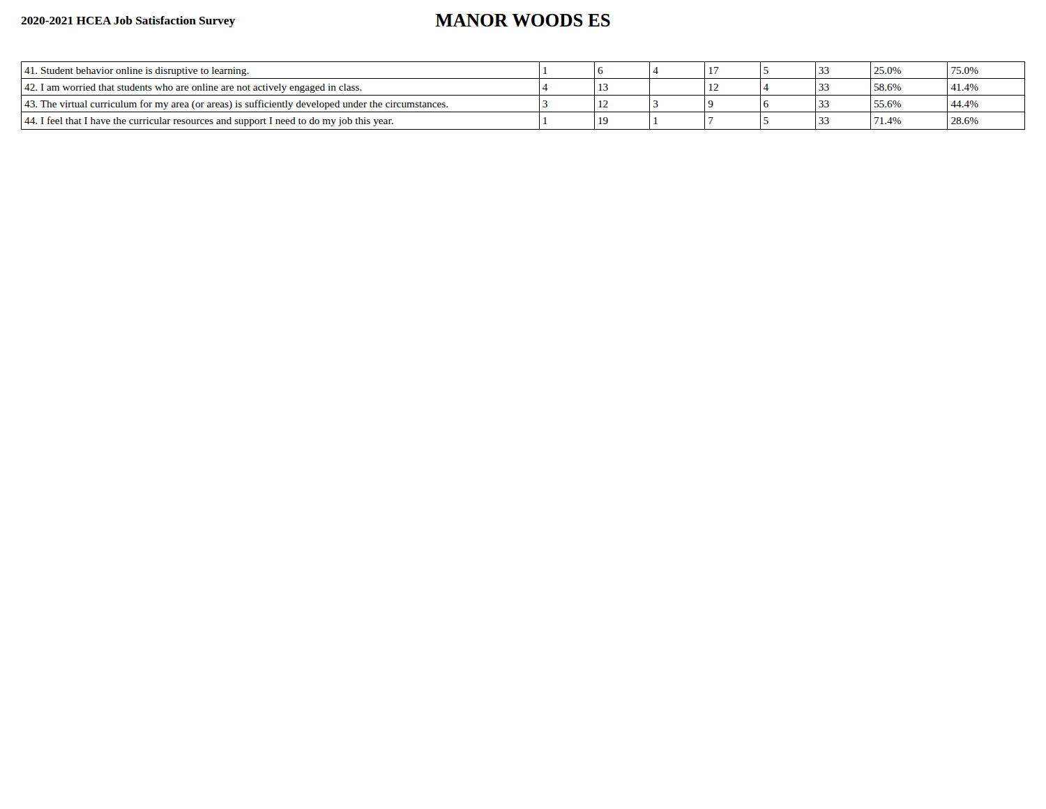2020-2021 HCEA Job Satisfaction Survey
MANOR WOODS ES
| 41. Student behavior online is disruptive to learning. | 1 | 6 | 4 | 17 | 5 | 33 | 25.0% | 75.0% |
| 42. I am worried that students who are online are not actively engaged in class. | 4 | 13 | | 12 | 4 | 33 | 58.6% | 41.4% |
| 43. The virtual curriculum for my area (or areas) is sufficiently developed under the circumstances. | 3 | 12 | 3 | 9 | 6 | 33 | 55.6% | 44.4% |
| 44. I feel that I have the curricular resources and support I need to do my job this year. | 1 | 19 | 1 | 7 | 5 | 33 | 71.4% | 28.6% |